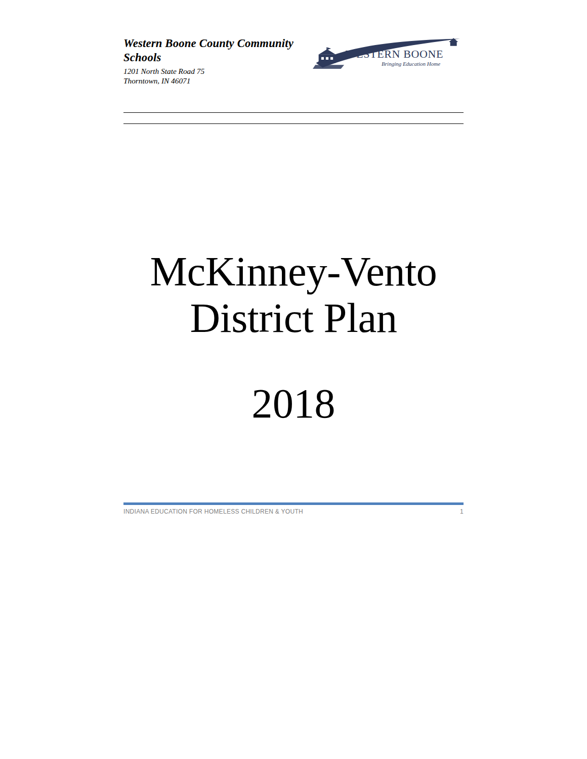Western Boone County Community Schools
1201 North State Road 75
Thorntown, IN 46071
Western Boone logo WESTERN BOONE Bringing Education Home
McKinney-Vento
District Plan
2018
INDIANA EDUCATION FOR HOMELESS CHILDREN & YOUTH 1